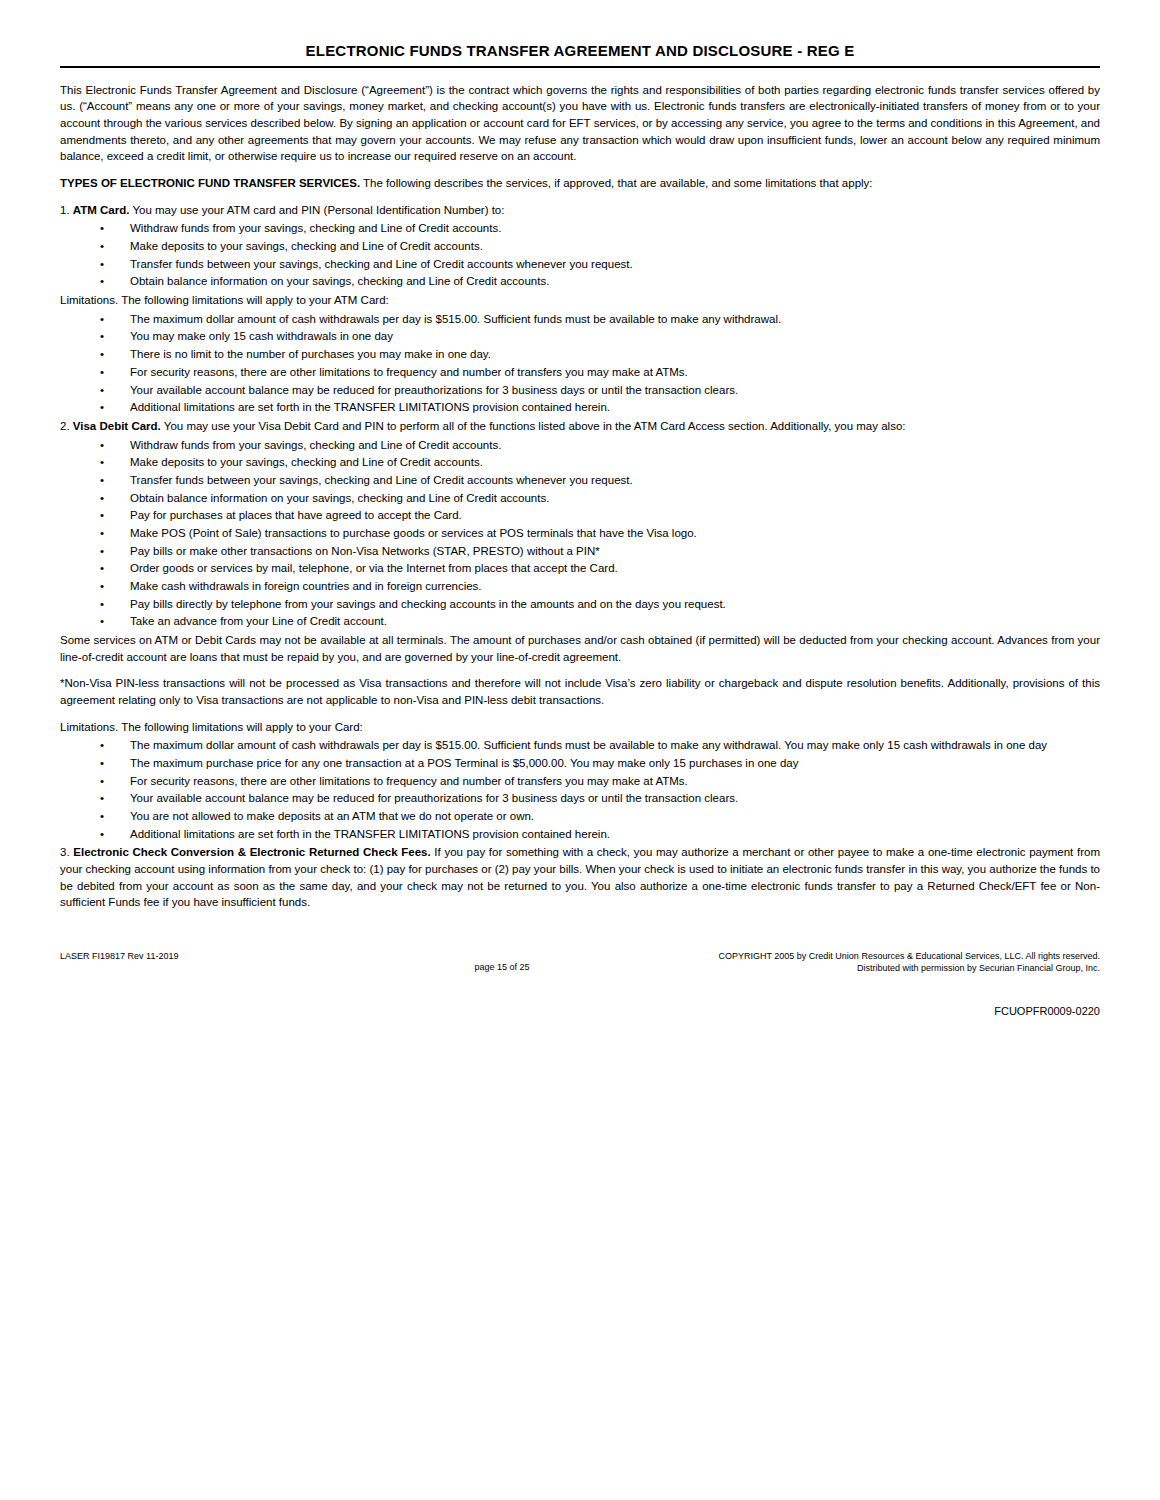ELECTRONIC FUNDS TRANSFER AGREEMENT AND DISCLOSURE - REG E
This Electronic Funds Transfer Agreement and Disclosure (“Agreement”) is the contract which governs the rights and responsibilities of both parties regarding electronic funds transfer services offered by us. (“Account” means any one or more of your savings, money market, and checking account(s) you have with us. Electronic funds transfers are electronically-initiated transfers of money from or to your account through the various services described below. By signing an application or account card for EFT services, or by accessing any service, you agree to the terms and conditions in this Agreement, and amendments thereto, and any other agreements that may govern your accounts. We may refuse any transaction which would draw upon insufficient funds, lower an account below any required minimum balance, exceed a credit limit, or otherwise require us to increase our required reserve on an account.
TYPES OF ELECTRONIC FUND TRANSFER SERVICES. The following describes the services, if approved, that are available, and some limitations that apply:
1. ATM Card. You may use your ATM card and PIN (Personal Identification Number) to:
Withdraw funds from your savings, checking and Line of Credit accounts.
Make deposits to your savings, checking and Line of Credit accounts.
Transfer funds between your savings, checking and Line of Credit accounts whenever you request.
Obtain balance information on your savings, checking and Line of Credit accounts.
Limitations. The following limitations will apply to your ATM Card:
The maximum dollar amount of cash withdrawals per day is $515.00. Sufficient funds must be available to make any withdrawal.
You may make only 15 cash withdrawals in one day
There is no limit to the number of purchases you may make in one day.
For security reasons, there are other limitations to frequency and number of transfers you may make at ATMs.
Your available account balance may be reduced for preauthorizations for 3 business days or until the transaction clears.
Additional limitations are set forth in the TRANSFER LIMITATIONS provision contained herein.
2. Visa Debit Card. You may use your Visa Debit Card and PIN to perform all of the functions listed above in the ATM Card Access section. Additionally, you may also:
Withdraw funds from your savings, checking and Line of Credit accounts.
Make deposits to your savings, checking and Line of Credit accounts.
Transfer funds between your savings, checking and Line of Credit accounts whenever you request.
Obtain balance information on your savings, checking and Line of Credit accounts.
Pay for purchases at places that have agreed to accept the Card.
Make POS (Point of Sale) transactions to purchase goods or services at POS terminals that have the Visa logo.
Pay bills or make other transactions on Non-Visa Networks (STAR, PRESTO) without a PIN*
Order goods or services by mail, telephone, or via the Internet from places that accept the Card.
Make cash withdrawals in foreign countries and in foreign currencies.
Pay bills directly by telephone from your savings and checking accounts in the amounts and on the days you request.
Take an advance from your Line of Credit account.
Some services on ATM or Debit Cards may not be available at all terminals. The amount of purchases and/or cash obtained (if permitted) will be deducted from your checking account. Advances from your line-of-credit account are loans that must be repaid by you, and are governed by your line-of-credit agreement.
*Non-Visa PIN-less transactions will not be processed as Visa transactions and therefore will not include Visa’s zero liability or chargeback and dispute resolution benefits. Additionally, provisions of this agreement relating only to Visa transactions are not applicable to non-Visa and PIN-less debit transactions.
Limitations. The following limitations will apply to your Card:
The maximum dollar amount of cash withdrawals per day is $515.00. Sufficient funds must be available to make any withdrawal. You may make only 15 cash withdrawals in one day
The maximum purchase price for any one transaction at a POS Terminal is $5,000.00. You may make only 15 purchases in one day
For security reasons, there are other limitations to frequency and number of transfers you may make at ATMs.
Your available account balance may be reduced for preauthorizations for 3 business days or until the transaction clears.
You are not allowed to make deposits at an ATM that we do not operate or own.
Additional limitations are set forth in the TRANSFER LIMITATIONS provision contained herein.
3. Electronic Check Conversion & Electronic Returned Check Fees. If you pay for something with a check, you may authorize a merchant or other payee to make a one-time electronic payment from your checking account using information from your check to: (1) pay for purchases or (2) pay your bills. When your check is used to initiate an electronic funds transfer in this way, you authorize the funds to be debited from your account as soon as the same day, and your check may not be returned to you. You also authorize a one-time electronic funds transfer to pay a Returned Check/EFT fee or Non-sufficient Funds fee if you have insufficient funds.
LASER FI19817 Rev 11-2019
page 15 of 25
COPYRIGHT 2005 by Credit Union Resources & Educational Services, LLC. All rights reserved.
Distributed with permission by Securian Financial Group, Inc.
FCUOPFR0009-0220